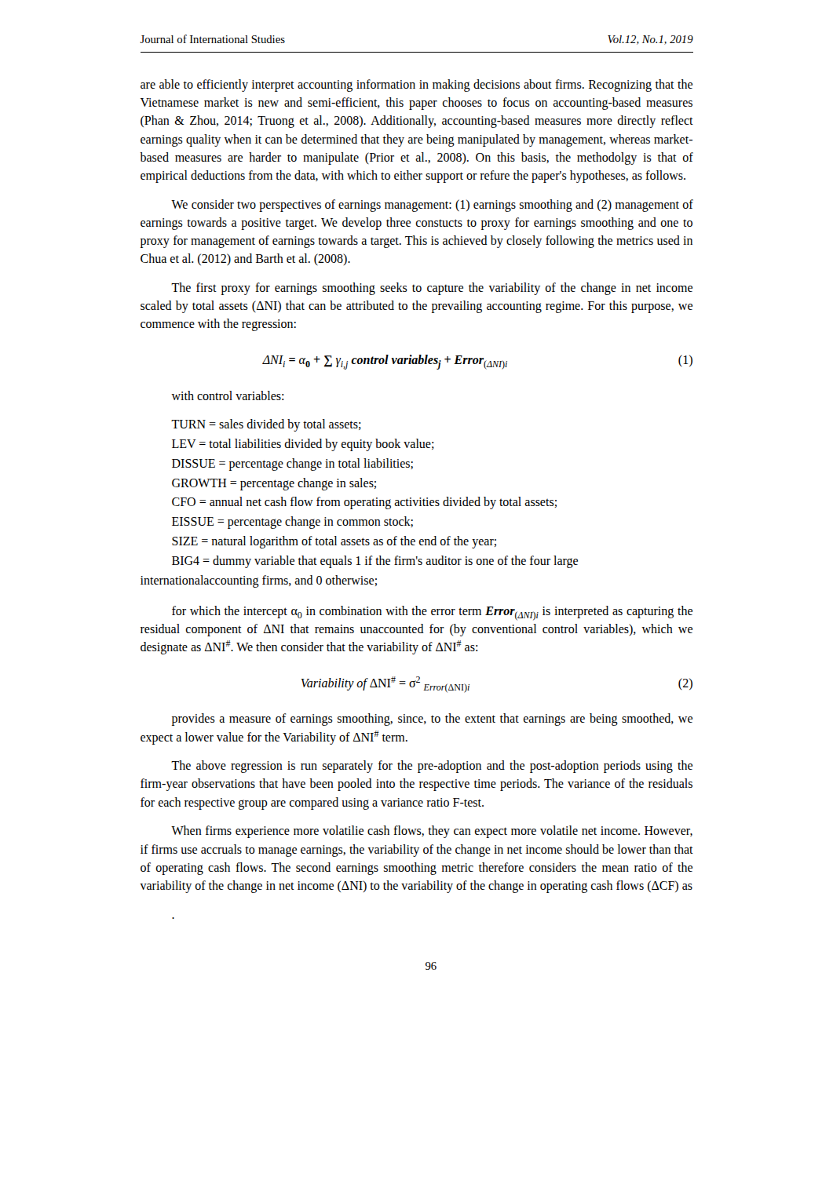Journal of International Studies Vol.12, No.1, 2019
are able to efficiently interpret accounting information in making decisions about firms. Recognizing that the Vietnamese market is new and semi-efficient, this paper chooses to focus on accounting-based measures (Phan & Zhou, 2014; Truong et al., 2008). Additionally, accounting-based measures more directly reflect earnings quality when it can be determined that they are being manipulated by management, whereas market-based measures are harder to manipulate (Prior et al., 2008). On this basis, the methodolgy is that of empirical deductions from the data, with which to either support or refure the paper's hypotheses, as follows.
We consider two perspectives of earnings management: (1) earnings smoothing and (2) management of earnings towards a positive target. We develop three constucts to proxy for earnings smoothing and one to proxy for management of earnings towards a target. This is achieved by closely following the metrics used in Chua et al. (2012) and Barth et al. (2008).
The first proxy for earnings smoothing seeks to capture the variability of the change in net income scaled by total assets (ΔNI) that can be attributed to the prevailing accounting regime. For this purpose, we commence with the regression:
ΔNIi = α0 + ∑ γi,j control variablesj + Error(ΔNI)i (1)
with control variables:
TURN = sales divided by total assets;
LEV = total liabilities divided by equity book value;
DISSUE = percentage change in total liabilities;
GROWTH = percentage change in sales;
CFO = annual net cash flow from operating activities divided by total assets;
EISSUE = percentage change in common stock;
SIZE = natural logarithm of total assets as of the end of the year;
BIG4 = dummy variable that equals 1 if the firm's auditor is one of the four large
internationalaccounting firms, and 0 otherwise;
for which the intercept α0 in combination with the error term Error(ΔNI)i is interpreted as capturing the residual component of ΔNI that remains unaccounted for (by conventional control variables), which we designate as ΔNI#. We then consider that the variability of ΔNI# as:
Variability of ΔNI# = σ2 Error(ΔNI)i (2)
provides a measure of earnings smoothing, since, to the extent that earnings are being smoothed, we expect a lower value for the Variability of ΔNI# term.
The above regression is run separately for the pre-adoption and the post-adoption periods using the firm-year observations that have been pooled into the respective time periods. The variance of the residuals for each respective group are compared using a variance ratio F-test.
When firms experience more volatilie cash flows, they can expect more volatile net income. However, if firms use accruals to manage earnings, the variability of the change in net income should be lower than that of operating cash flows. The second earnings smoothing metric therefore considers the mean ratio of the variability of the change in net income (ΔNI) to the variability of the change in operating cash flows (ΔCF) as
.
96